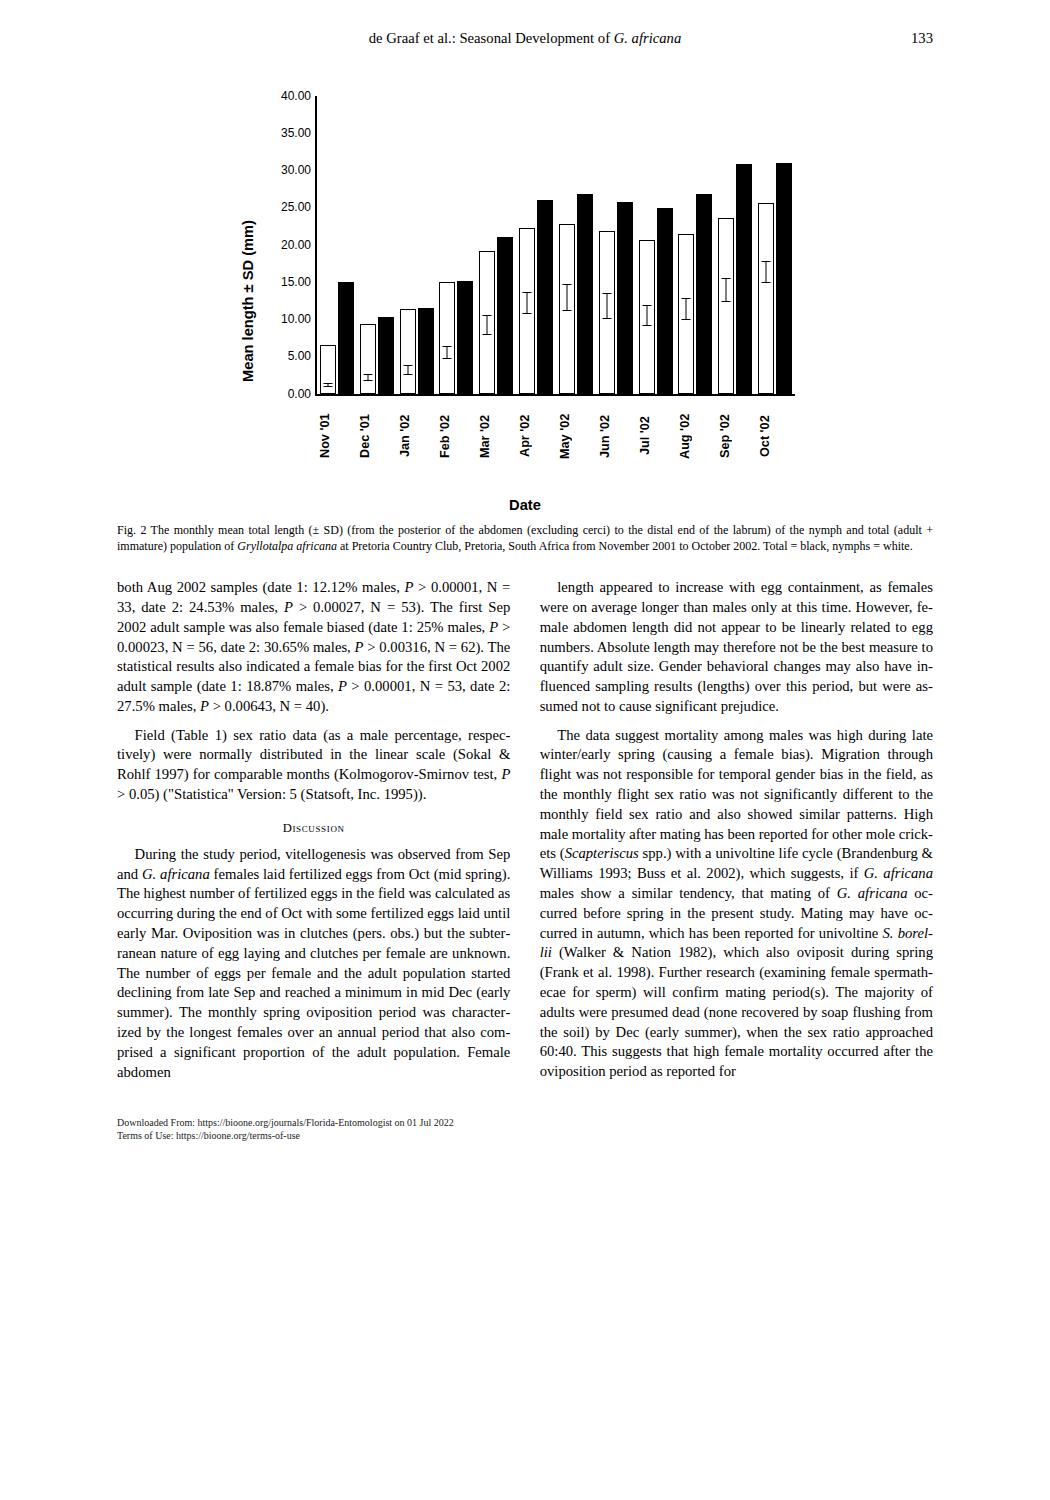de Graaf et al.: Seasonal Development of G. africana 133
Mean length ± SD (mm)
40.00
35.00
30.00
25.00
20.00
15.00
10.00
5.00
0.00
Nov '01
Dec '01
Jan '02
Feb '02
Mar '02
Apr '02
May '02
Jun '02
Jul '02
Aug '02
Sep '02
Oct '02
Date
Fig. 2 The monthly mean total length (± SD) (from the posterior of the abdomen (excluding cerci) to the distal end of the labrum) of the nymph and total (adult + immature) population of Gryllotalpa africana at Pretoria Country Club, Pretoria, South Africa from November 2001 to October 2002. Total = black, nymphs = white.
both Aug 2002 samples (date 1: 12.12% males, P > 0.00001, N = 33, date 2: 24.53% males, P > 0.00027, N = 53). The first Sep 2002 adult sample was also female biased (date 1: 25% males, P > 0.00023, N = 56, date 2: 30.65% males, P > 0.00316, N = 62). The statistical results also indicated a female bias for the first Oct 2002 adult sample (date 1: 18.87% males, P > 0.00001, N = 53, date 2: 27.5% males, P > 0.00643, N = 40).
Field (Table 1) sex ratio data (as a male percentage, respectively) were normally distributed in the linear scale (Sokal & Rohlf 1997) for comparable months (Kolmogorov-Smirnov test, P > 0.05) ("Statistica" Version: 5 (Statsoft, Inc. 1995)).
Discussion
During the study period, vitellogenesis was observed from Sep and G. africana females laid fertilized eggs from Oct (mid spring). The highest number of fertilized eggs in the field was calculated as occurring during the end of Oct with some fertilized eggs laid until early Mar. Oviposition was in clutches (pers. obs.) but the subterranean nature of egg laying and clutches per female are unknown. The number of eggs per female and the adult population started declining from late Sep and reached a minimum in mid Dec (early summer). The monthly spring oviposition period was characterized by the longest females over an annual period that also comprised a significant proportion of the adult population. Female abdomen
length appeared to increase with egg containment, as females were on average longer than males only at this time. However, female abdomen length did not appear to be linearly related to egg numbers. Absolute length may therefore not be the best measure to quantify adult size. Gender behavioral changes may also have influenced sampling results (lengths) over this period, but were assumed not to cause significant prejudice.
The data suggest mortality among males was high during late winter/early spring (causing a female bias). Migration through flight was not responsible for temporal gender bias in the field, as the monthly flight sex ratio was not significantly different to the monthly field sex ratio and also showed similar patterns. High male mortality after mating has been reported for other mole crickets (Scapteriscus spp.) with a univoltine life cycle (Brandenburg & Williams 1993; Buss et al. 2002), which suggests, if G. africana males show a similar tendency, that mating of G. africana occurred before spring in the present study. Mating may have occurred in autumn, which has been reported for univoltine S. borellii (Walker & Nation 1982), which also oviposit during spring (Frank et al. 1998). Further research (examining female spermathecae for sperm) will confirm mating period(s). The majority of adults were presumed dead (none recovered by soap flushing from the soil) by Dec (early summer), when the sex ratio approached 60:40. This suggests that high female mortality occurred after the oviposition period as reported for
Downloaded From: https://bioone.org/journals/Florida-Entomologist on 01 Jul 2022
Terms of Use: https://bioone.org/terms-of-use